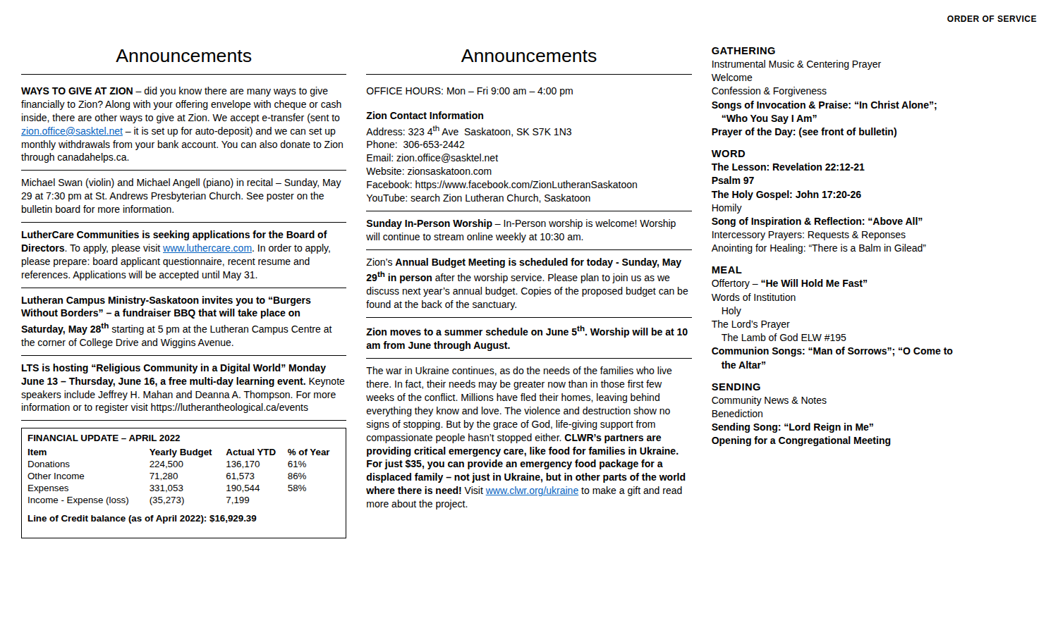ORDER OF SERVICE
Announcements
WAYS TO GIVE AT ZION – did you know there are many ways to give financially to Zion? Along with your offering envelope with cheque or cash inside, there are other ways to give at Zion. We accept e-transfer (sent to zion.office@sasktel.net – it is set up for auto-deposit) and we can set up monthly withdrawals from your bank account. You can also donate to Zion through canadahelps.ca.
Michael Swan (violin) and Michael Angell (piano) in recital – Sunday, May 29 at 7:30 pm at St. Andrews Presbyterian Church. See poster on the bulletin board for more information.
LutherCare Communities is seeking applications for the Board of Directors. To apply, please visit www.luthercare.com. In order to apply, please prepare: board applicant questionnaire, recent resume and references. Applications will be accepted until May 31.
Lutheran Campus Ministry-Saskatoon invites you to “Burgers Without Borders” – a fundraiser BBQ that will take place on Saturday, May 28th starting at 5 pm at the Lutheran Campus Centre at the corner of College Drive and Wiggins Avenue.
LTS is hosting “Religious Community in a Digital World” Monday June 13 – Thursday, June 16, a free multi-day learning event. Keynote speakers include Jeffrey H. Mahan and Deanna A. Thompson. For more information or to register visit https://lutherantheological.ca/events
FINANCIAL UPDATE – APRIL 2022
| Item | Yearly Budget | Actual YTD | % of Year |
| --- | --- | --- | --- |
| Donations | 224,500 | 136,170 | 61% |
| Other Income | 71,280 | 61,573 | 86% |
| Expenses | 331,053 | 190,544 | 58% |
| Income - Expense (loss) | (35,273) | 7,199 | |
Line of Credit balance (as of April 2022): $16,929.39
Announcements
OFFICE HOURS: Mon – Fri 9:00 am – 4:00 pm
Zion Contact Information
Address: 323 4th Ave Saskatoon, SK S7K 1N3
Phone: 306-653-2442
Email: zion.office@sasktel.net
Website: zionsaskatoon.com
Facebook: https://www.facebook.com/ZionLutheranSaskatoon
YouTube: search Zion Lutheran Church, Saskatoon
Sunday In-Person Worship – In-Person worship is welcome! Worship will continue to stream online weekly at 10:30 am.
Zion’s Annual Budget Meeting is scheduled for today - Sunday, May 29th in person after the worship service. Please plan to join us as we discuss next year’s annual budget. Copies of the proposed budget can be found at the back of the sanctuary.
Zion moves to a summer schedule on June 5th. Worship will be at 10 am from June through August.
The war in Ukraine continues, as do the needs of the families who live there. In fact, their needs may be greater now than in those first few weeks of the conflict. Millions have fled their homes, leaving behind everything they know and love. The violence and destruction show no signs of stopping. But by the grace of God, life-giving support from compassionate people hasn’t stopped either. CLWR’s partners are providing critical emergency care, like food for families in Ukraine. For just $35, you can provide an emergency food package for a displaced family – not just in Ukraine, but in other parts of the world where there is need! Visit www.clwr.org/ukraine to make a gift and read more about the project.
GATHERING
Instrumental Music & Centering Prayer
Welcome
Confession & Forgiveness
Songs of Invocation & Praise: “In Christ Alone”;
“Who You Say I Am”
Prayer of the Day: (see front of bulletin)
WORD
The Lesson: Revelation 22:12-21
Psalm 97
The Holy Gospel: John 17:20-26
Homily
Song of Inspiration & Reflection: “Above All”
Intercessory Prayers: Requests & Reponses
Anointing for Healing: “There is a Balm in Gilead”
MEAL
Offertory – “He Will Hold Me Fast”
Words of Institution
Holy
The Lord’s Prayer
The Lamb of God ELW #195
Communion Songs: “Man of Sorrows”; “O Come to
the Altar”
SENDING
Community News & Notes
Benediction
Sending Song: “Lord Reign in Me”
Opening for a Congregational Meeting